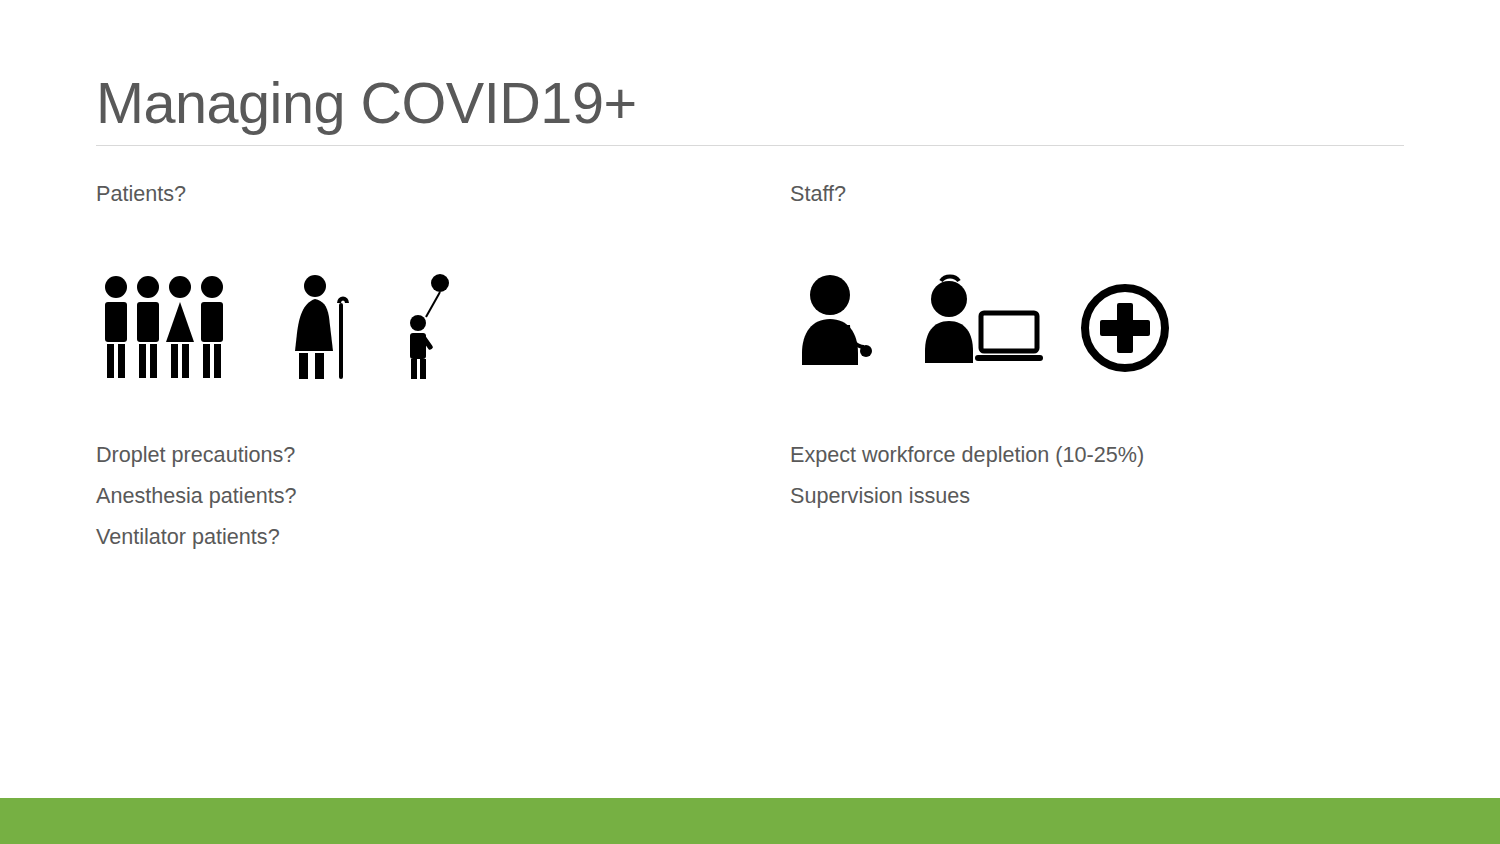Managing COVID19+
Patients?
Droplet precautions?
Anesthesia patients?
Ventilator patients?
Staff?
Expect workforce depletion (10-25%)
Supervision issues